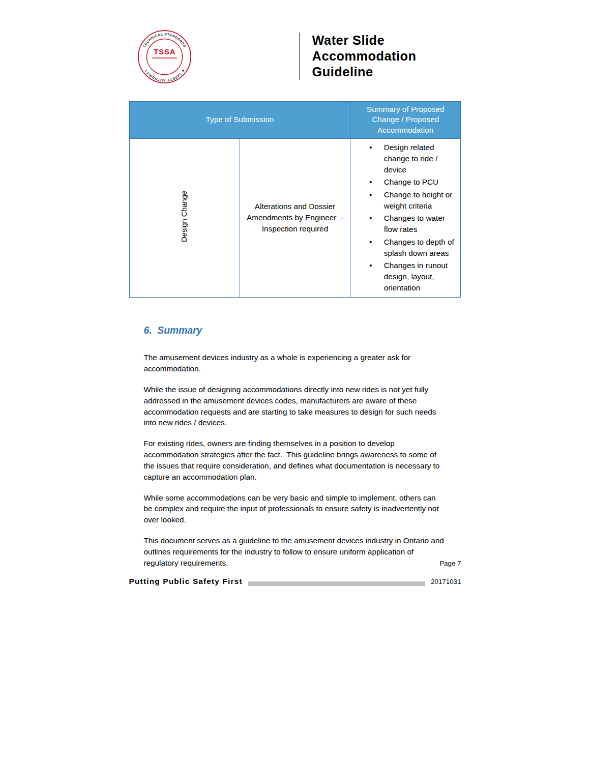TECHNICAL STANDARDS & SAFETY AUTHORITY TSSA
Water Slide
Accommodation
Guideline
| Type of Submission | Summary of Proposed Change / Proposed Accommodation |
| --- | --- |
| Design Change | Alterations and Dossier Amendments by Engineer - Inspection required | Design related change to ride / device Change to PCU Change to height or weight criteria Changes to water flow rates Changes to depth of splash down areas Changes in runout design, layout, orientation |
6. Summary
The amusement devices industry as a whole is experiencing a greater ask for accommodation.
While the issue of designing accommodations directly into new rides is not yet fully addressed in the amusement devices codes, manufacturers are aware of these accommodation requests and are starting to take measures to design for such needs into new rides / devices.
For existing rides, owners are finding themselves in a position to develop accommodation strategies after the fact. This guideline brings awareness to some of the issues that require consideration, and defines what documentation is necessary to capture an accommodation plan.
While some accommodations can be very basic and simple to implement, others can be complex and require the input of professionals to ensure safety is inadvertently not over looked.
This document serves as a guideline to the amusement devices industry in Ontario and outlines requirements for the industry to follow to ensure uniform application of regulatory requirements.
Putting Public Safety First
Page 7
20171031